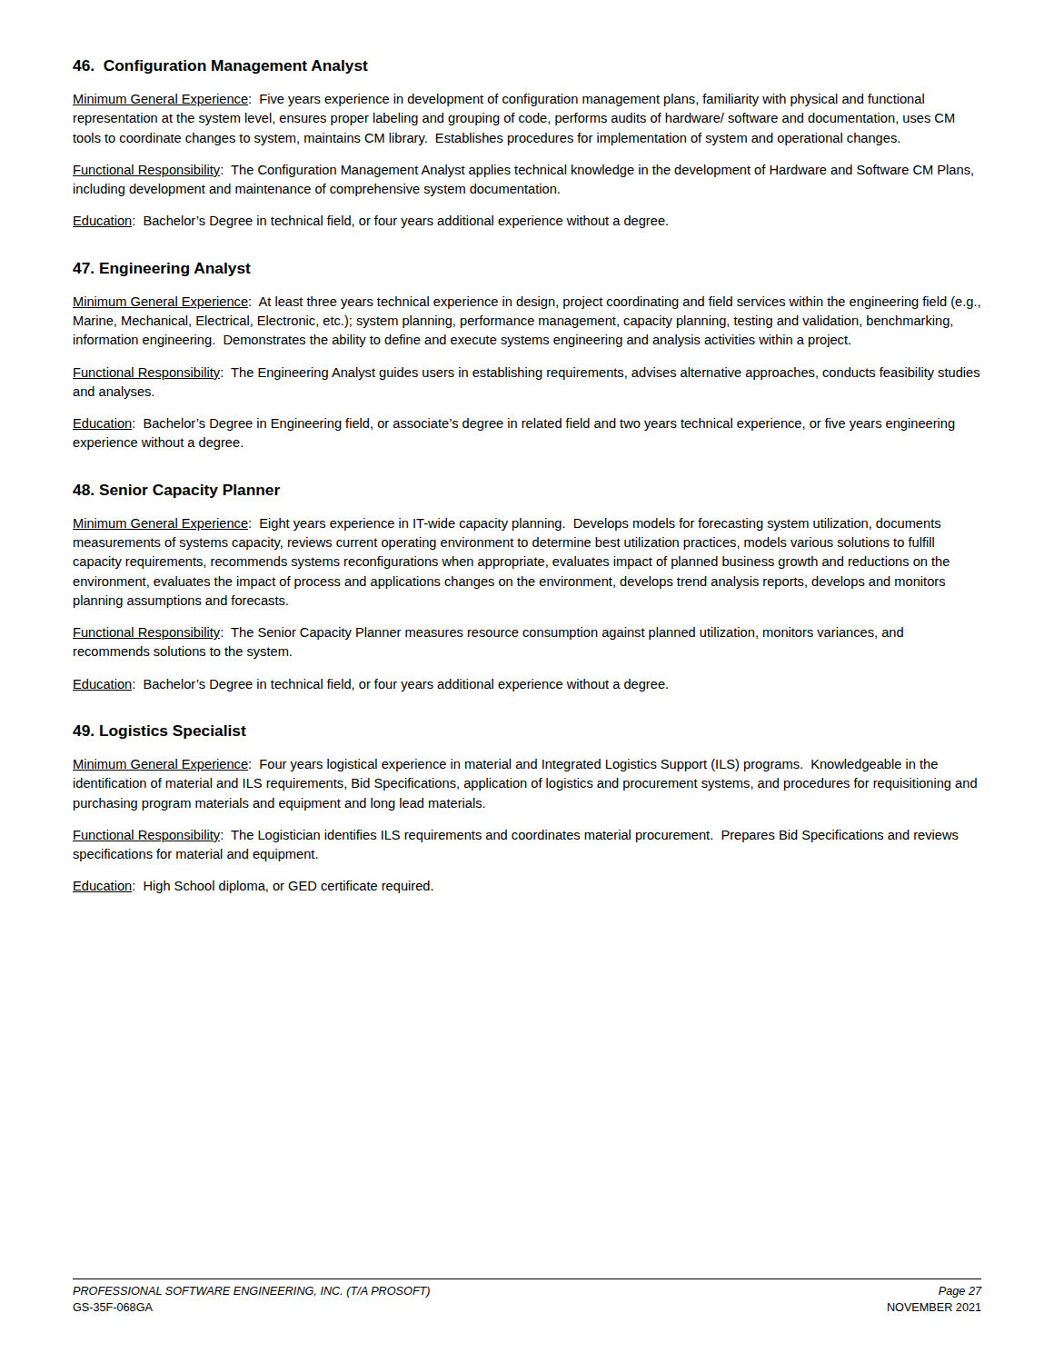46. Configuration Management Analyst
Minimum General Experience: Five years experience in development of configuration management plans, familiarity with physical and functional representation at the system level, ensures proper labeling and grouping of code, performs audits of hardware/ software and documentation, uses CM tools to coordinate changes to system, maintains CM library. Establishes procedures for implementation of system and operational changes.
Functional Responsibility: The Configuration Management Analyst applies technical knowledge in the development of Hardware and Software CM Plans, including development and maintenance of comprehensive system documentation.
Education: Bachelor’s Degree in technical field, or four years additional experience without a degree.
47. Engineering Analyst
Minimum General Experience: At least three years technical experience in design, project coordinating and field services within the engineering field (e.g., Marine, Mechanical, Electrical, Electronic, etc.); system planning, performance management, capacity planning, testing and validation, benchmarking, information engineering. Demonstrates the ability to define and execute systems engineering and analysis activities within a project.
Functional Responsibility: The Engineering Analyst guides users in establishing requirements, advises alternative approaches, conducts feasibility studies and analyses.
Education: Bachelor’s Degree in Engineering field, or associate’s degree in related field and two years technical experience, or five years engineering experience without a degree.
48. Senior Capacity Planner
Minimum General Experience: Eight years experience in IT-wide capacity planning. Develops models for forecasting system utilization, documents measurements of systems capacity, reviews current operating environment to determine best utilization practices, models various solutions to fulfill capacity requirements, recommends systems reconfigurations when appropriate, evaluates impact of planned business growth and reductions on the environment, evaluates the impact of process and applications changes on the environment, develops trend analysis reports, develops and monitors planning assumptions and forecasts.
Functional Responsibility: The Senior Capacity Planner measures resource consumption against planned utilization, monitors variances, and recommends solutions to the system.
Education: Bachelor’s Degree in technical field, or four years additional experience without a degree.
49. Logistics Specialist
Minimum General Experience: Four years logistical experience in material and Integrated Logistics Support (ILS) programs. Knowledgeable in the identification of material and ILS requirements, Bid Specifications, application of logistics and procurement systems, and procedures for requisitioning and purchasing program materials and equipment and long lead materials.
Functional Responsibility: The Logistician identifies ILS requirements and coordinates material procurement. Prepares Bid Specifications and reviews specifications for material and equipment.
Education: High School diploma, or GED certificate required.
| PROFESSIONAL SOFTWARE ENGINEERING, INC. (T/A PROSOFT) | Page 27 |
| GS-35F-068GA | NOVEMBER 2021 |